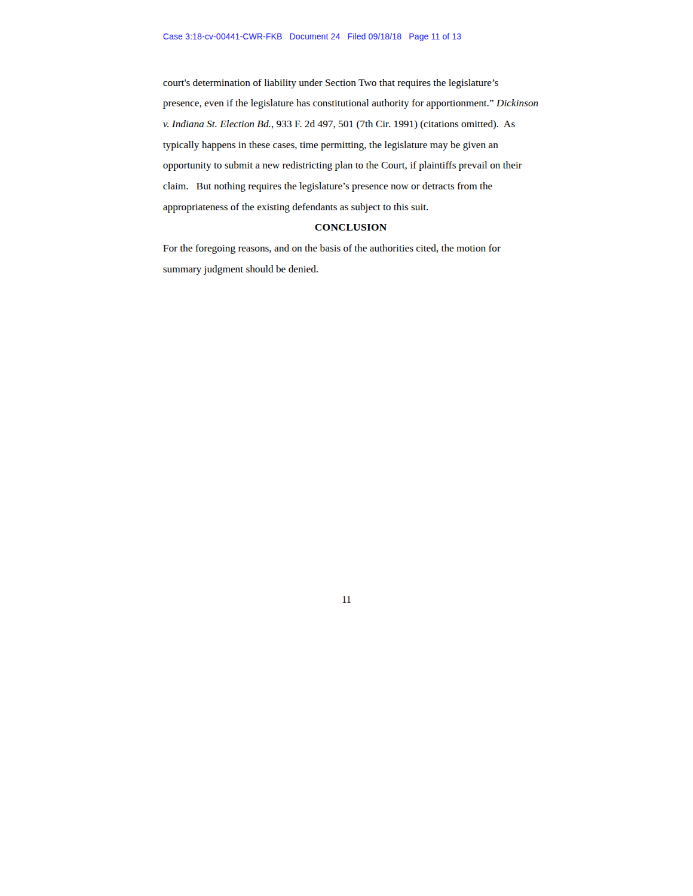Case 3:18-cv-00441-CWR-FKB Document 24 Filed 09/18/18 Page 11 of 13
court's determination of liability under Section Two that requires the legislature’s presence, even if the legislature has constitutional authority for apportionment.” Dickinson v. Indiana St. Election Bd., 933 F. 2d 497, 501 (7th Cir. 1991) (citations omitted). As typically happens in these cases, time permitting, the legislature may be given an opportunity to submit a new redistricting plan to the Court, if plaintiffs prevail on their claim. But nothing requires the legislature’s presence now or detracts from the appropriateness of the existing defendants as subject to this suit.
CONCLUSION
For the foregoing reasons, and on the basis of the authorities cited, the motion for summary judgment should be denied.
11